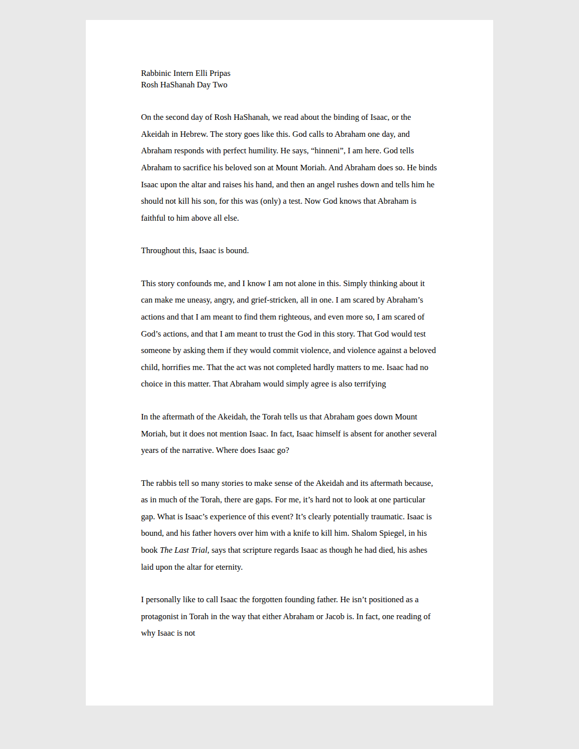Rabbinic Intern Elli Pripas Rosh HaShanah Day Two
On the second day of Rosh HaShanah, we read about the binding of Isaac, or the Akeidah in Hebrew. The story goes like this. God calls to Abraham one day, and Abraham responds with perfect humility. He says, “hinneni”, I am here. God tells Abraham to sacrifice his beloved son at Mount Moriah. And Abraham does so. He binds Isaac upon the altar and raises his hand, and then an angel rushes down and tells him he should not kill his son, for this was (only) a test. Now God knows that Abraham is faithful to him above all else.
Throughout this, Isaac is bound.
This story confounds me, and I know I am not alone in this. Simply thinking about it can make me uneasy, angry, and grief-stricken, all in one. I am scared by Abraham’s actions and that I am meant to find them righteous, and even more so, I am scared of God’s actions, and that I am meant to trust the God in this story. That God would test someone by asking them if they would commit violence, and violence against a beloved child, horrifies me. That the act was not completed hardly matters to me. Isaac had no choice in this matter. That Abraham would simply agree is also terrifying
In the aftermath of the Akeidah, the Torah tells us that Abraham goes down Mount Moriah, but it does not mention Isaac. In fact, Isaac himself is absent for another several years of the narrative. Where does Isaac go?
The rabbis tell so many stories to make sense of the Akeidah and its aftermath because, as in much of the Torah, there are gaps. For me, it’s hard not to look at one particular gap. What is Isaac’s experience of this event? It’s clearly potentially traumatic. Isaac is bound, and his father hovers over him with a knife to kill him. Shalom Spiegel, in his book The Last Trial, says that scripture regards Isaac as though he had died, his ashes laid upon the altar for eternity.
I personally like to call Isaac the forgotten founding father. He isn’t positioned as a protagonist in Torah in the way that either Abraham or Jacob is. In fact, one reading of why Isaac is not